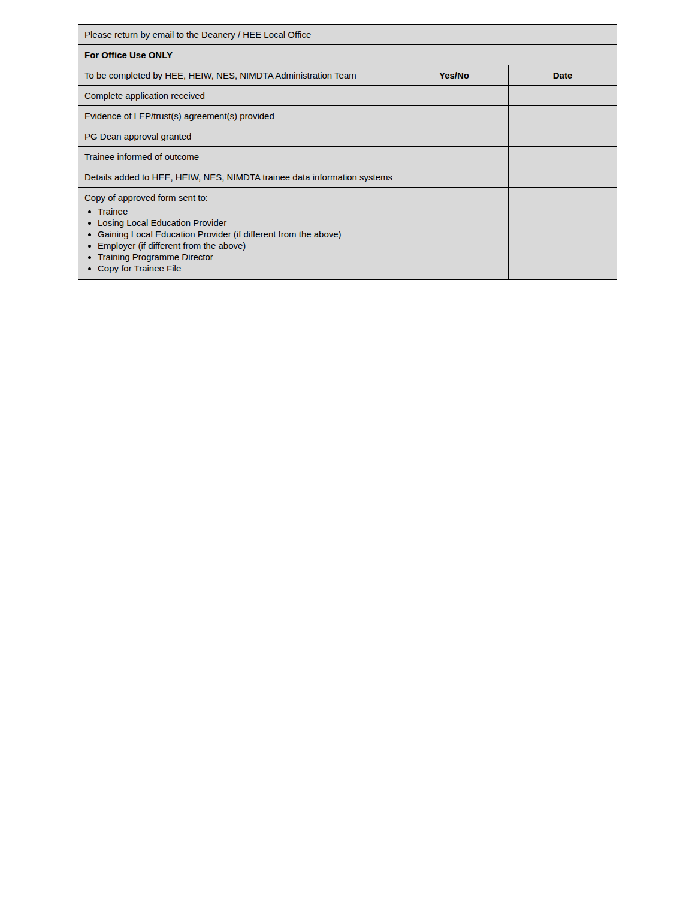| Please return by email to the Deanery / HEE Local Office |
| For Office Use ONLY |
| To be completed by HEE, HEIW, NES, NIMDTA Administration Team | Yes/No | Date |
| Complete application received | | |
| Evidence of LEP/trust(s) agreement(s) provided | | |
| PG Dean approval granted | | |
| Trainee informed of outcome | | |
| Details added to HEE, HEIW, NES, NIMDTA trainee data information systems | | |
| Copy of approved form sent to: Trainee Losing Local Education Provider Gaining Local Education Provider (if different from the above) Employer (if different from the above) Training Programme Director Copy for Trainee File | | |